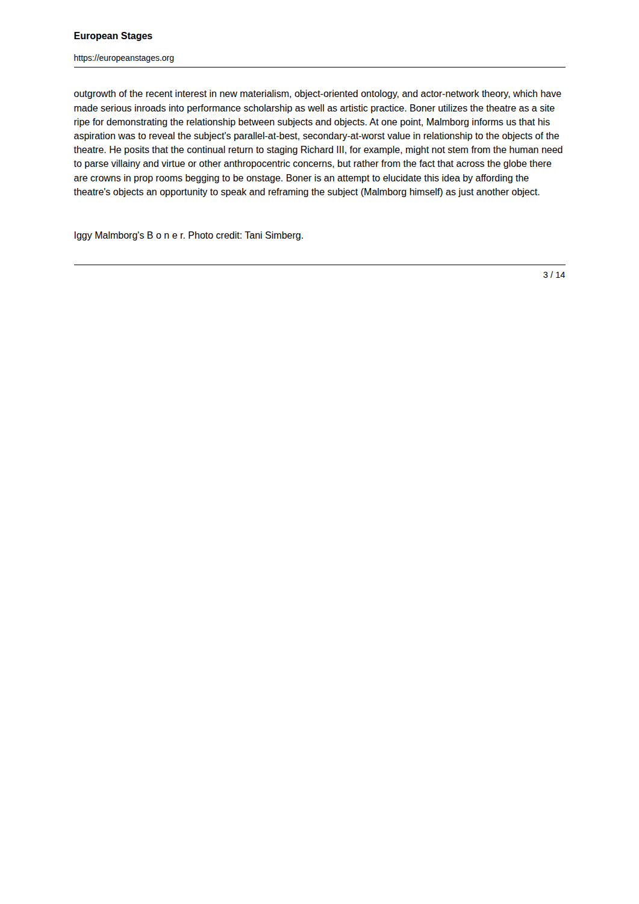European Stages
https://europeanstages.org
outgrowth of the recent interest in new materialism, object-oriented ontology, and actor-network theory, which have made serious inroads into performance scholarship as well as artistic practice. Boner utilizes the theatre as a site ripe for demonstrating the relationship between subjects and objects. At one point, Malmborg informs us that his aspiration was to reveal the subject's parallel-at-best, secondary-at-worst value in relationship to the objects of the theatre. He posits that the continual return to staging Richard III, for example, might not stem from the human need to parse villainy and virtue or other anthropocentric concerns, but rather from the fact that across the globe there are crowns in prop rooms begging to be onstage. Boner is an attempt to elucidate this idea by affording the theatre's objects an opportunity to speak and reframing the subject (Malmborg himself) as just another object.
Iggy Malmborg's B o n e r. Photo credit: Tani Simberg.
3 / 14